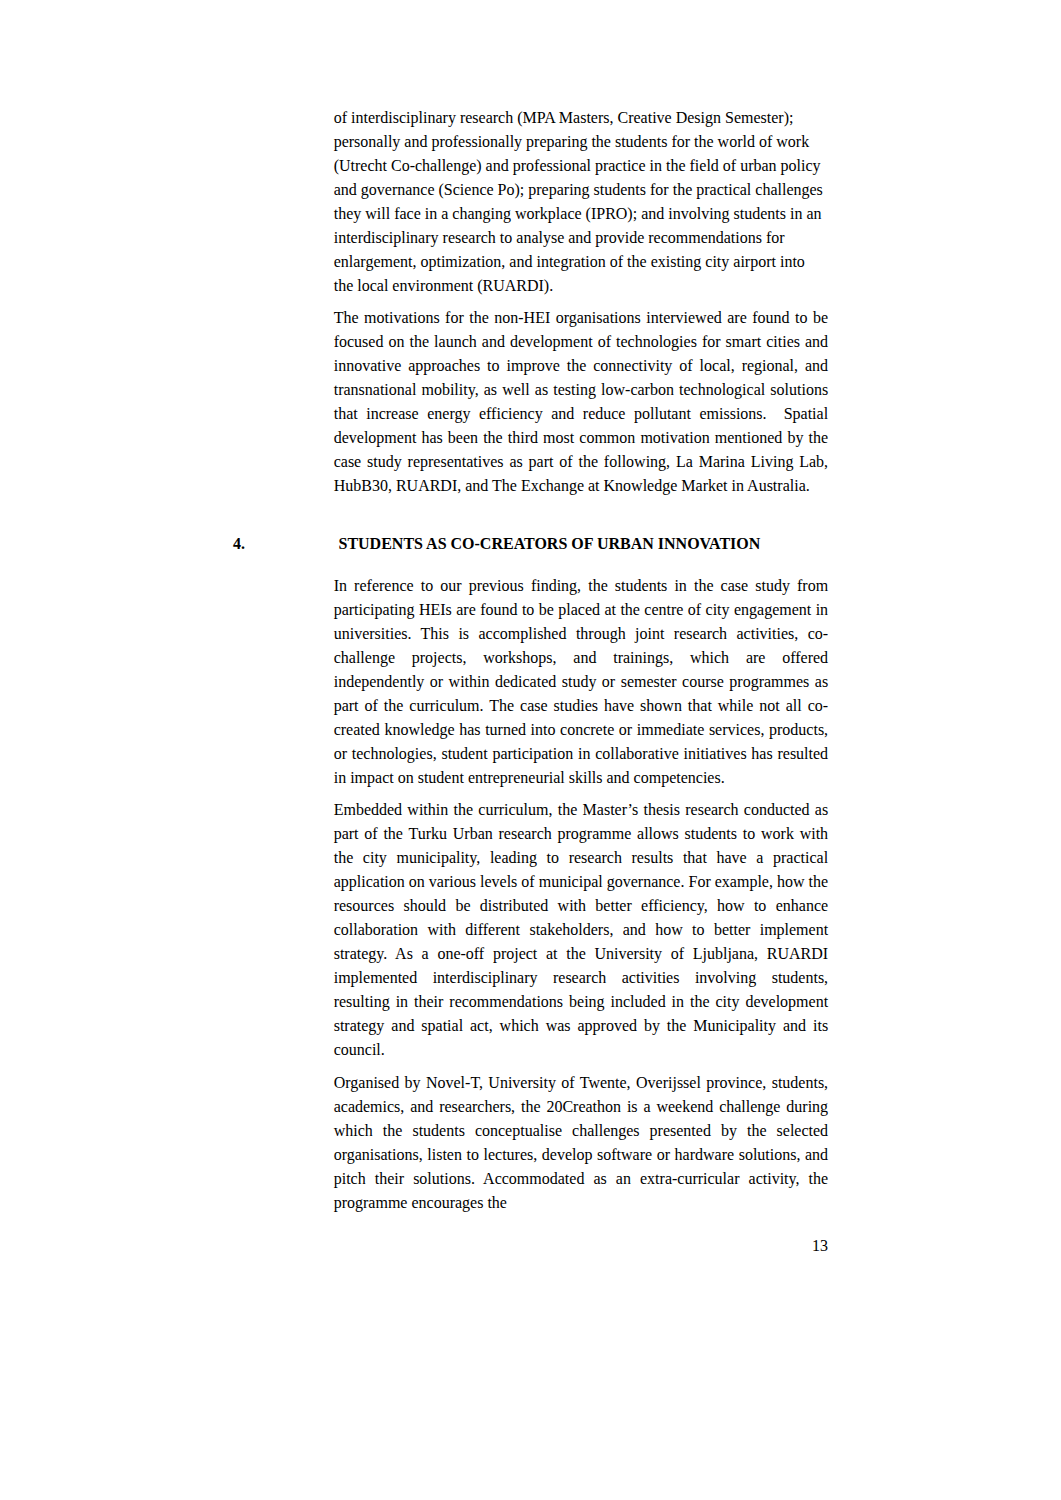of interdisciplinary research (MPA Masters, Creative Design Semester); personally and professionally preparing the students for the world of work (Utrecht Co-challenge) and professional practice in the field of urban policy and governance (Science Po); preparing students for the practical challenges they will face in a changing workplace (IPRO); and involving students in an interdisciplinary research to analyse and provide recommendations for enlargement, optimization, and integration of the existing city airport into the local environment (RUARDI).
The motivations for the non-HEI organisations interviewed are found to be focused on the launch and development of technologies for smart cities and innovative approaches to improve the connectivity of local, regional, and transnational mobility, as well as testing low-carbon technological solutions that increase energy efficiency and reduce pollutant emissions. Spatial development has been the third most common motivation mentioned by the case study representatives as part of the following, La Marina Living Lab, HubB30, RUARDI, and The Exchange at Knowledge Market in Australia.
4. STUDENTS AS CO-CREATORS OF URBAN INNOVATION
In reference to our previous finding, the students in the case study from participating HEIs are found to be placed at the centre of city engagement in universities. This is accomplished through joint research activities, co-challenge projects, workshops, and trainings, which are offered independently or within dedicated study or semester course programmes as part of the curriculum. The case studies have shown that while not all co-created knowledge has turned into concrete or immediate services, products, or technologies, student participation in collaborative initiatives has resulted in impact on student entrepreneurial skills and competencies.
Embedded within the curriculum, the Master’s thesis research conducted as part of the Turku Urban research programme allows students to work with the city municipality, leading to research results that have a practical application on various levels of municipal governance. For example, how the resources should be distributed with better efficiency, how to enhance collaboration with different stakeholders, and how to better implement strategy. As a one-off project at the University of Ljubljana, RUARDI implemented interdisciplinary research activities involving students, resulting in their recommendations being included in the city development strategy and spatial act, which was approved by the Municipality and its council.
Organised by Novel-T, University of Twente, Overijssel province, students, academics, and researchers, the 20Creathon is a weekend challenge during which the students conceptualise challenges presented by the selected organisations, listen to lectures, develop software or hardware solutions, and pitch their solutions. Accommodated as an extra-curricular activity, the programme encourages the
13